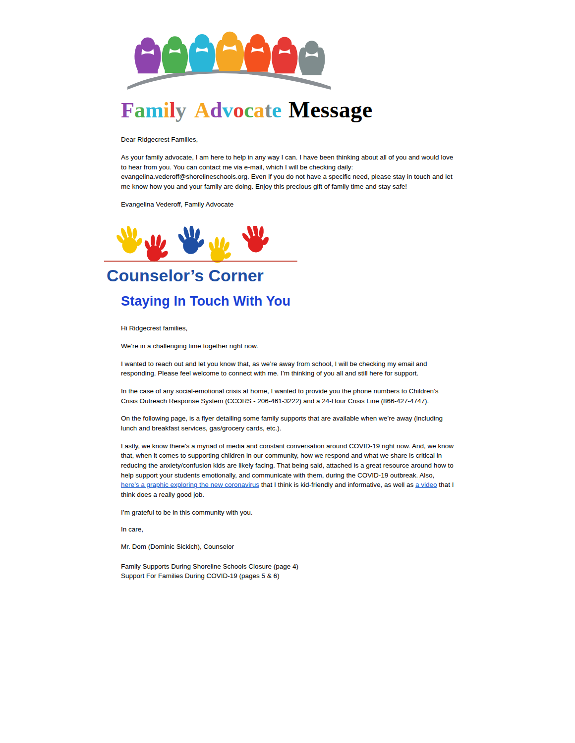Family Advocate Message Family Advocate Message
Dear Ridgecrest Families,
As your family advocate, I am here to help in any way I can. I have been thinking about all of you and would love to hear from you. You can contact me via e-mail, which I will be checking daily: evangelina.vederoff@shorelineschools.org. Even if you do not have a specific need, please stay in touch and let me know how you and your family are doing. Enjoy this precious gift of family time and stay safe!
Evangelina Vederoff, Family Advocate
Counselor’s Corner
Staying In Touch With You
Hi Ridgecrest families,
We’re in a challenging time together right now.
I wanted to reach out and let you know that, as we’re away from school, I will be checking my email and responding. Please feel welcome to connect with me. I’m thinking of you all and still here for support.
In the case of any social-emotional crisis at home, I wanted to provide you the phone numbers to Children’s Crisis Outreach Response System (CCORS - 206-461-3222) and a 24-Hour Crisis Line (866-427-4747).
On the following page, is a flyer detailing some family supports that are available when we’re away (including lunch and breakfast services, gas/grocery cards, etc.).
Lastly, we know there's a myriad of media and constant conversation around COVID-19 right now. And, we know that, when it comes to supporting children in our community, how we respond and what we share is critical in reducing the anxiety/confusion kids are likely facing. That being said, attached is a great resource around how to help support your students emotionally, and communicate with them, during the COVID-19 outbreak. Also, here’s a graphic exploring the new coronavirus that I think is kid-friendly and informative, as well as a video that I think does a really good job.
I’m grateful to be in this community with you.
In care,
Mr. Dom (Dominic Sickich), Counselor
Family Supports During Shoreline Schools Closure (page 4)
Support For Families During COVID-19 (pages 5 & 6)